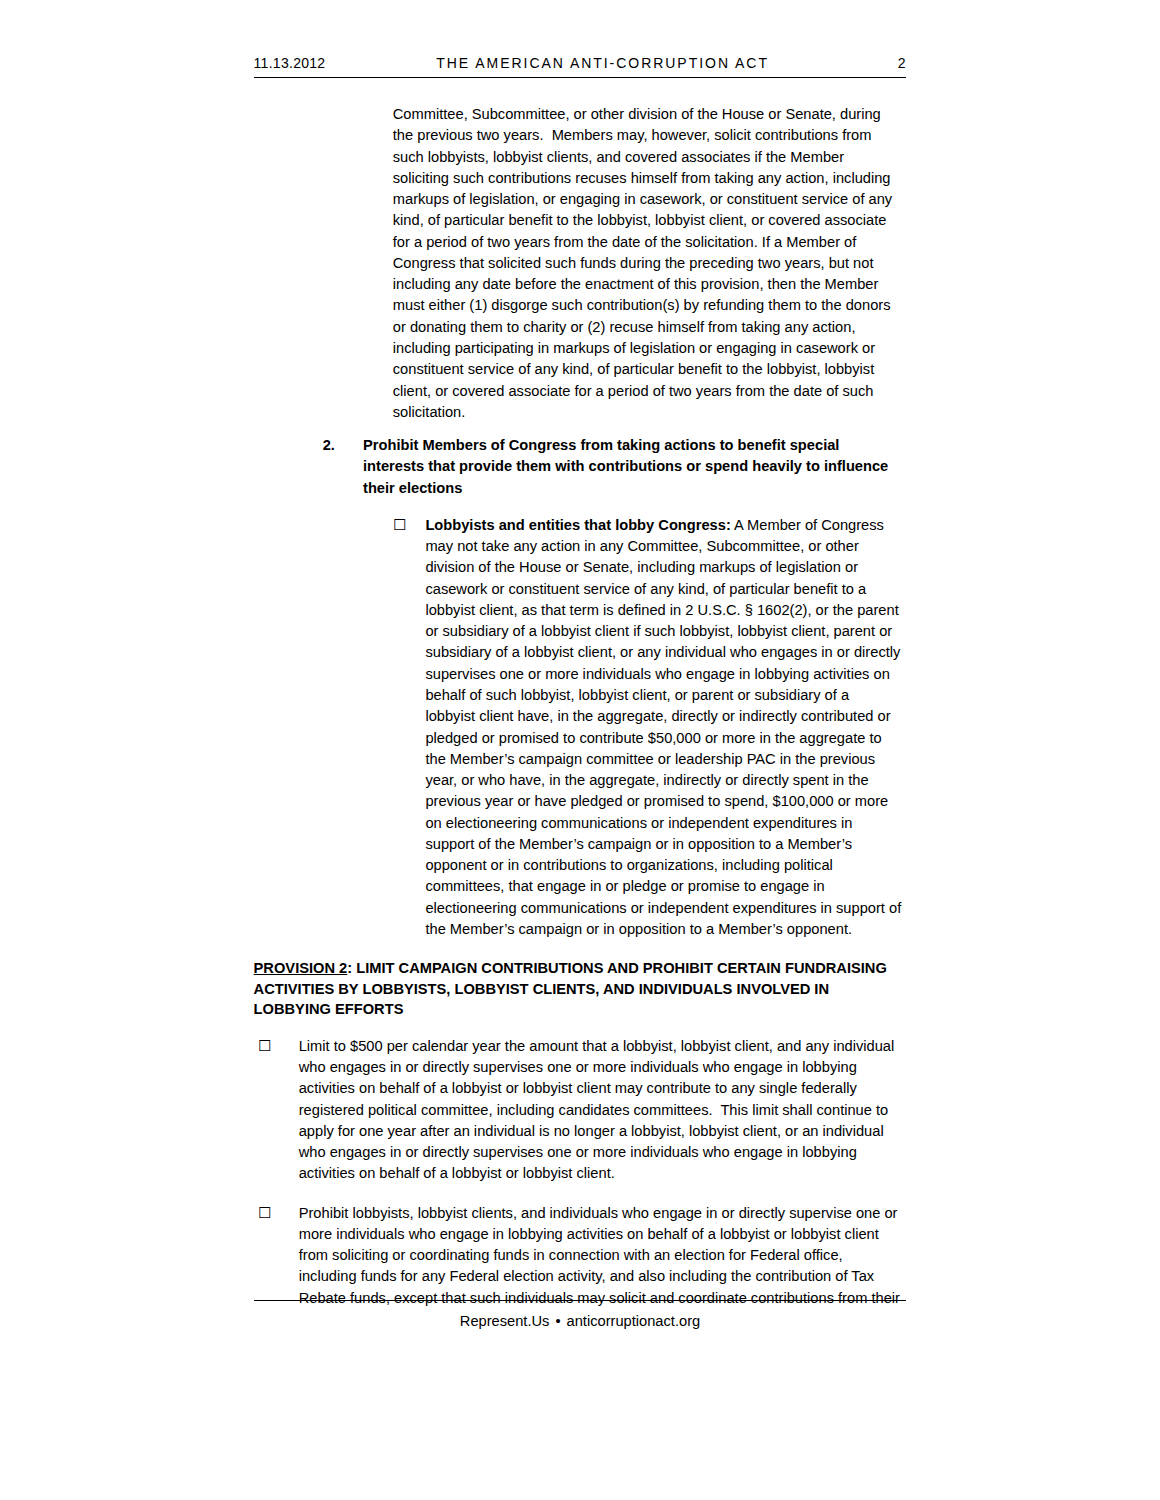11.13.2012 The American Anti-Corruption Act 2
Committee, Subcommittee, or other division of the House or Senate, during the previous two years. Members may, however, solicit contributions from such lobbyists, lobbyist clients, and covered associates if the Member soliciting such contributions recuses himself from taking any action, including markups of legislation, or engaging in casework, or constituent service of any kind, of particular benefit to the lobbyist, lobbyist client, or covered associate for a period of two years from the date of the solicitation. If a Member of Congress that solicited such funds during the preceding two years, but not including any date before the enactment of this provision, then the Member must either (1) disgorge such contribution(s) by refunding them to the donors or donating them to charity or (2) recuse himself from taking any action, including participating in markups of legislation or engaging in casework or constituent service of any kind, of particular benefit to the lobbyist, lobbyist client, or covered associate for a period of two years from the date of such solicitation.
2. Prohibit Members of Congress from taking actions to benefit special interests that provide them with contributions or spend heavily to influence their elections
☐Lobbyists and entities that lobby Congress: A Member of Congress may not take any action in any Committee, Subcommittee, or other division of the House or Senate, including markups of legislation or casework or constituent service of any kind, of particular benefit to a lobbyist client, as that term is defined in 2 U.S.C. § 1602(2), or the parent or subsidiary of a lobbyist client if such lobbyist, lobbyist client, parent or subsidiary of a lobbyist client, or any individual who engages in or directly supervises one or more individuals who engage in lobbying activities on behalf of such lobbyist, lobbyist client, or parent or subsidiary of a lobbyist client have, in the aggregate, directly or indirectly contributed or pledged or promised to contribute $50,000 or more in the aggregate to the Member’s campaign committee or leadership PAC in the previous year, or who have, in the aggregate, indirectly or directly spent in the previous year or have pledged or promised to spend, $100,000 or more on electioneering communications or independent expenditures in support of the Member’s campaign or in opposition to a Member’s opponent or in contributions to organizations, including political committees, that engage in or pledge or promise to engage in electioneering communications or independent expenditures in support of the Member’s campaign or in opposition to a Member’s opponent.
PROVISION 2: LIMIT CAMPAIGN CONTRIBUTIONS AND PROHIBIT CERTAIN FUNDRAISING ACTIVITIES BY LOBBYISTS, LOBBYIST CLIENTS, AND INDIVIDUALS INVOLVED IN LOBBYING EFFORTS
☐Limit to $500 per calendar year the amount that a lobbyist, lobbyist client, and any individual who engages in or directly supervises one or more individuals who engage in lobbying activities on behalf of a lobbyist or lobbyist client may contribute to any single federally registered political committee, including candidates committees. This limit shall continue to apply for one year after an individual is no longer a lobbyist, lobbyist client, or an individual who engages in or directly supervises one or more individuals who engage in lobbying activities on behalf of a lobbyist or lobbyist client.
☐Prohibit lobbyists, lobbyist clients, and individuals who engage in or directly supervise one or more individuals who engage in lobbying activities on behalf of a lobbyist or lobbyist client from soliciting or coordinating funds in connection with an election for Federal office, including funds for any Federal election activity, and also including the contribution of Tax Rebate funds, except that such individuals may solicit and coordinate contributions from their
Represent.Us•anticorruptionact.org